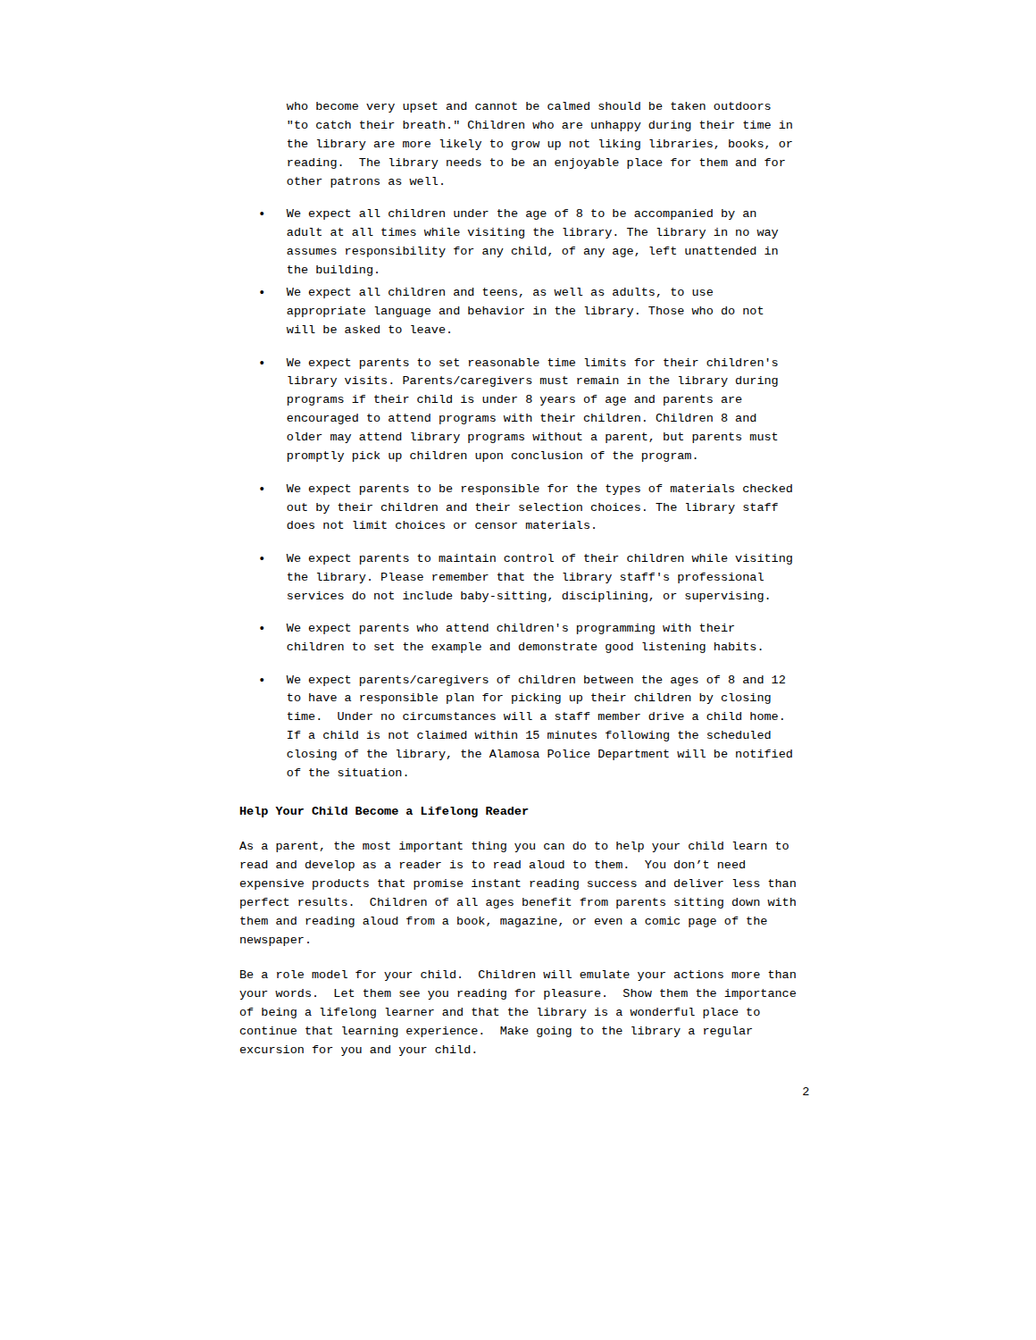who become very upset and cannot be calmed should be taken outdoors "to catch their breath." Children who are unhappy during their time in the library are more likely to grow up not liking libraries, books, or reading. The library needs to be an enjoyable place for them and for other patrons as well.
We expect all children under the age of 8 to be accompanied by an adult at all times while visiting the library. The library in no way assumes responsibility for any child, of any age, left unattended in the building.
We expect all children and teens, as well as adults, to use appropriate language and behavior in the library. Those who do not will be asked to leave.
We expect parents to set reasonable time limits for their children's library visits. Parents/caregivers must remain in the library during programs if their child is under 8 years of age and parents are encouraged to attend programs with their children. Children 8 and older may attend library programs without a parent, but parents must promptly pick up children upon conclusion of the program.
We expect parents to be responsible for the types of materials checked out by their children and their selection choices. The library staff does not limit choices or censor materials.
We expect parents to maintain control of their children while visiting the library. Please remember that the library staff's professional services do not include baby-sitting, disciplining, or supervising.
We expect parents who attend children's programming with their children to set the example and demonstrate good listening habits.
We expect parents/caregivers of children between the ages of 8 and 12 to have a responsible plan for picking up their children by closing time. Under no circumstances will a staff member drive a child home. If a child is not claimed within 15 minutes following the scheduled closing of the library, the Alamosa Police Department will be notified of the situation.
Help Your Child Become a Lifelong Reader
As a parent, the most important thing you can do to help your child learn to read and develop as a reader is to read aloud to them. You don’t need expensive products that promise instant reading success and deliver less than perfect results. Children of all ages benefit from parents sitting down with them and reading aloud from a book, magazine, or even a comic page of the newspaper.
Be a role model for your child. Children will emulate your actions more than your words. Let them see you reading for pleasure. Show them the importance of being a lifelong learner and that the library is a wonderful place to continue that learning experience. Make going to the library a regular excursion for you and your child.
2